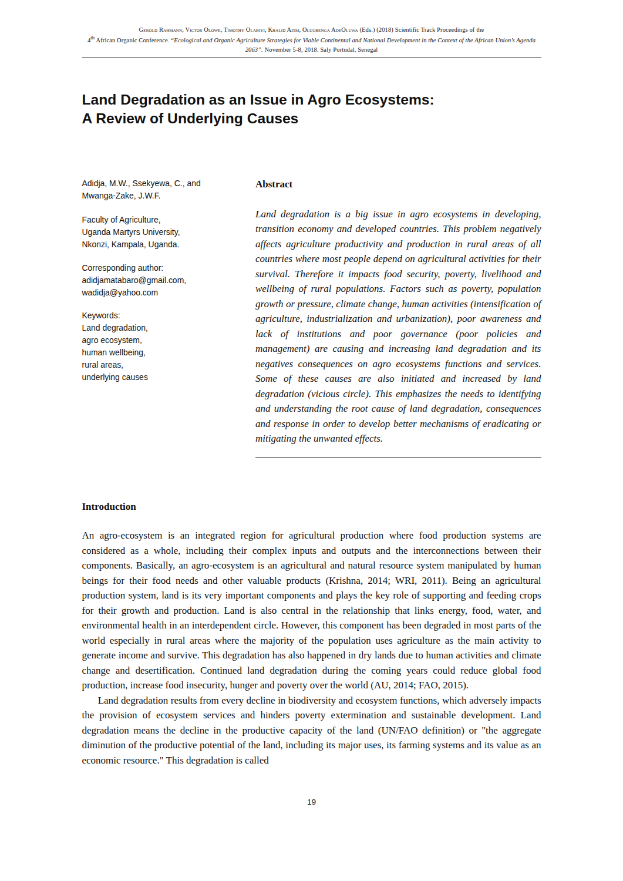Gerold Rahmann, Victor Olowe, Timothy Olabiyi, Khalid Azim, Olugbenga AdeOluwa (Eds.) (2018) Scientific Track Proceedings of the
4th African Organic Conference. “Ecological and Organic Agriculture Strategies for Viable Continental and National Development in the Context of the African Union’s Agenda 2063”. November 5-8, 2018. Saly Portudal, Senegal
Land Degradation as an Issue in Agro Ecosystems:
A Review of Underlying Causes
Adidja, M.W., Ssekyewa, C., and Mwanga-Zake, J.W.F.
Faculty of Agriculture,
Uganda Martyrs University,
Nkonzi, Kampala, Uganda.
Corresponding author: adidjamatabaro@gmail.com,
wadidja@yahoo.com
Keywords: Land degradation,
agro ecosystem,
human wellbeing,
rural areas,
underlying causes
Abstract
Land degradation is a big issue in agro ecosystems in developing, transition economy and developed countries. This problem negatively affects agriculture productivity and production in rural areas of all countries where most people depend on agricultural activities for their survival. Therefore it impacts food security, poverty, livelihood and wellbeing of rural populations. Factors such as poverty, population growth or pressure, climate change, human activities (intensification of agriculture, industrialization and urbanization), poor awareness and lack of institutions and poor governance (poor policies and management) are causing and increasing land degradation and its negatives consequences on agro ecosystems functions and services. Some of these causes are also initiated and increased by land degradation (vicious circle). This emphasizes the needs to identifying and understanding the root cause of land degradation, consequences and response in order to develop better mechanisms of eradicating or mitigating the unwanted effects.
Introduction
An agro-ecosystem is an integrated region for agricultural production where food production systems are considered as a whole, including their complex inputs and outputs and the interconnections between their components. Basically, an agro-ecosystem is an agricultural and natural resource system manipulated by human beings for their food needs and other valuable products (Krishna, 2014; WRI, 2011). Being an agricultural production system, land is its very important components and plays the key role of supporting and feeding crops for their growth and production. Land is also central in the relationship that links energy, food, water, and environmental health in an interdependent circle. However, this component has been degraded in most parts of the world especially in rural areas where the majority of the population uses agriculture as the main activity to generate income and survive. This degradation has also happened in dry lands due to human activities and climate change and desertification. Continued land degradation during the coming years could reduce global food production, increase food insecurity, hunger and poverty over the world (AU, 2014; FAO, 2015).
Land degradation results from every decline in biodiversity and ecosystem functions, which adversely impacts the provision of ecosystem services and hinders poverty extermination and sustainable development. Land degradation means the decline in the productive capacity of the land (UN/FAO definition) or "the aggregate diminution of the productive potential of the land, including its major uses, its farming systems and its value as an economic resource." This degradation is called
19